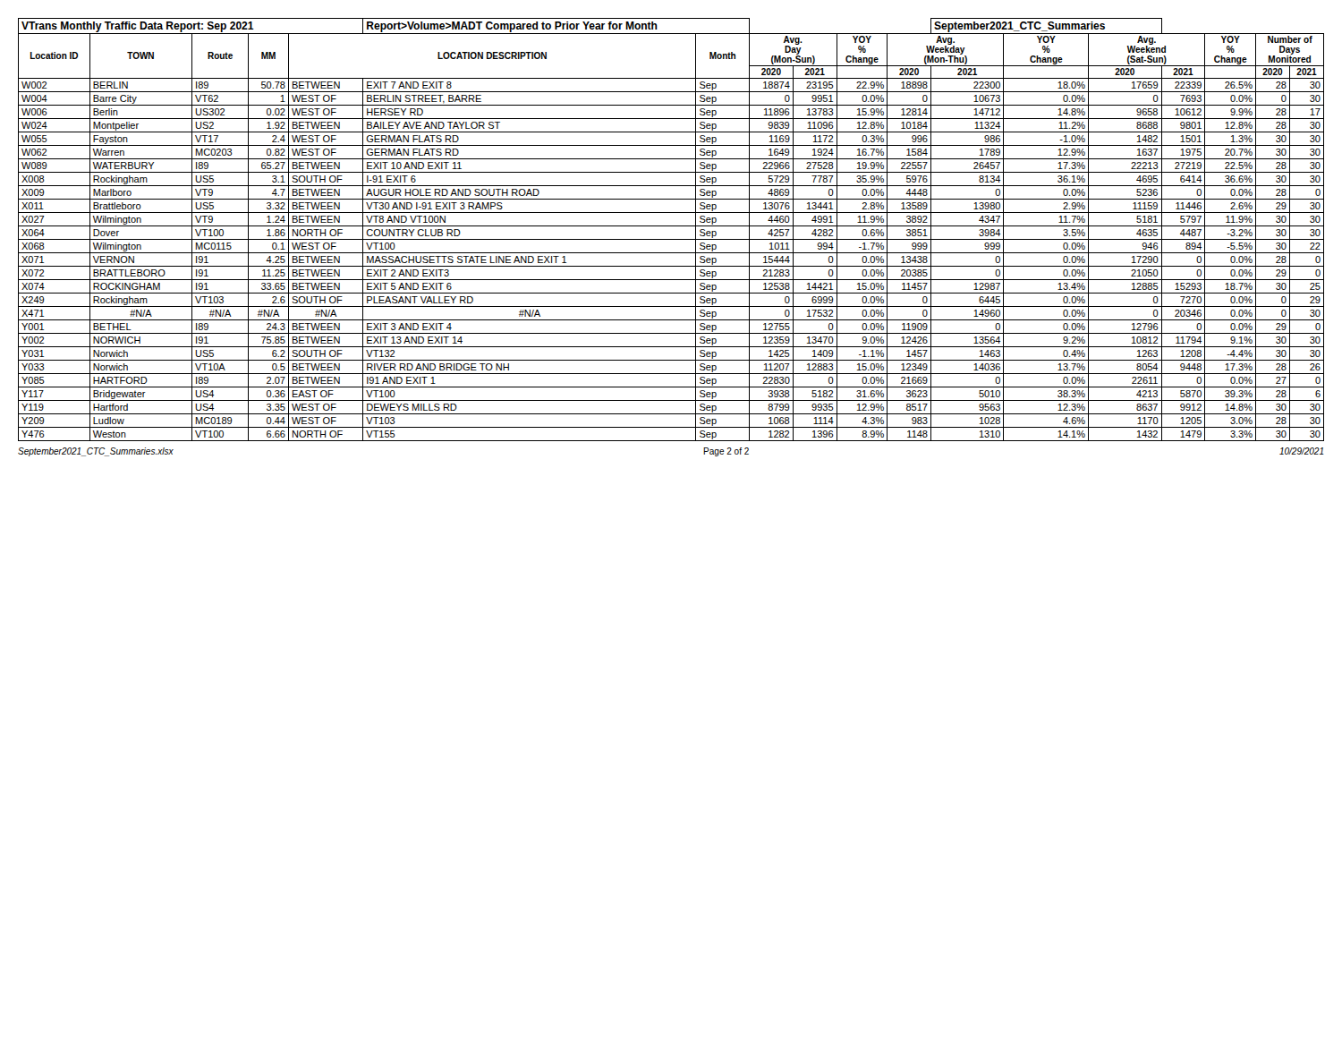| VTrans Monthly Traffic Data Report: Sep 2021 | Report>Volume>MADT Compared to Prior Year for Month | | | | September2021_CTC_Summaries | |
| --- | --- | --- | --- | --- | --- | --- |
| Location ID | TOWN | Route | MM | LOCATION DESCRIPTION | Month | Avg. Day (Mon-Sun) | YOY % Change | Avg. Weekday (Mon-Thu) | YOY % Change | Avg. Weekend (Sat-Sun) | YOY % Change | Number of Days Monitored |
| 2020 | 2021 | | 2020 | 2021 | | 2020 | 2021 | | 2020 | 2021 |
| W002 | BERLIN | I89 | 50.78 | BETWEEN | EXIT 7 AND EXIT 8 | Sep | 18874 | 23195 | 22.9% | 18898 | 22300 | 18.0% | 17659 | 22339 | 26.5% | 28 | 30 |
| W004 | Barre City | VT62 | 1 | WEST OF | BERLIN STREET, BARRE | Sep | 0 | 9951 | 0.0% | 0 | 10673 | 0.0% | 0 | 7693 | 0.0% | 0 | 30 |
| W006 | Berlin | US302 | 0.02 | WEST OF | HERSEY RD | Sep | 11896 | 13783 | 15.9% | 12814 | 14712 | 14.8% | 9658 | 10612 | 9.9% | 28 | 17 |
| W024 | Montpelier | US2 | 1.92 | BETWEEN | BAILEY AVE AND TAYLOR ST | Sep | 9839 | 11096 | 12.8% | 10184 | 11324 | 11.2% | 8688 | 9801 | 12.8% | 28 | 30 |
| W055 | Fayston | VT17 | 2.4 | WEST OF | GERMAN FLATS RD | Sep | 1169 | 1172 | 0.3% | 996 | 986 | -1.0% | 1482 | 1501 | 1.3% | 30 | 30 |
| W062 | Warren | MC0203 | 0.82 | WEST OF | GERMAN FLATS RD | Sep | 1649 | 1924 | 16.7% | 1584 | 1789 | 12.9% | 1637 | 1975 | 20.7% | 30 | 30 |
| W089 | WATERBURY | I89 | 65.27 | BETWEEN | EXIT 10 AND EXIT 11 | Sep | 22966 | 27528 | 19.9% | 22557 | 26457 | 17.3% | 22213 | 27219 | 22.5% | 28 | 30 |
| X008 | Rockingham | US5 | 3.1 | SOUTH OF | I-91 EXIT 6 | Sep | 5729 | 7787 | 35.9% | 5976 | 8134 | 36.1% | 4695 | 6414 | 36.6% | 30 | 30 |
| X009 | Marlboro | VT9 | 4.7 | BETWEEN | AUGUR HOLE RD AND SOUTH ROAD | Sep | 4869 | 0 | 0.0% | 4448 | 0 | 0.0% | 5236 | 0 | 0.0% | 28 | 0 |
| X011 | Brattleboro | US5 | 3.32 | BETWEEN | VT30 AND I-91 EXIT 3 RAMPS | Sep | 13076 | 13441 | 2.8% | 13589 | 13980 | 2.9% | 11159 | 11446 | 2.6% | 29 | 30 |
| X027 | Wilmington | VT9 | 1.24 | BETWEEN | VT8 AND VT100N | Sep | 4460 | 4991 | 11.9% | 3892 | 4347 | 11.7% | 5181 | 5797 | 11.9% | 30 | 30 |
| X064 | Dover | VT100 | 1.86 | NORTH OF | COUNTRY CLUB RD | Sep | 4257 | 4282 | 0.6% | 3851 | 3984 | 3.5% | 4635 | 4487 | -3.2% | 30 | 30 |
| X068 | Wilmington | MC0115 | 0.1 | WEST OF | VT100 | Sep | 1011 | 994 | -1.7% | 999 | 999 | 0.0% | 946 | 894 | -5.5% | 30 | 22 |
| X071 | VERNON | I91 | 4.25 | BETWEEN | MASSACHUSETTS STATE LINE AND EXIT 1 | Sep | 15444 | 0 | 0.0% | 13438 | 0 | 0.0% | 17290 | 0 | 0.0% | 28 | 0 |
| X072 | BRATTLEBORO | I91 | 11.25 | BETWEEN | EXIT 2 AND EXIT3 | Sep | 21283 | 0 | 0.0% | 20385 | 0 | 0.0% | 21050 | 0 | 0.0% | 29 | 0 |
| X074 | ROCKINGHAM | I91 | 33.65 | BETWEEN | EXIT 5 AND EXIT 6 | Sep | 12538 | 14421 | 15.0% | 11457 | 12987 | 13.4% | 12885 | 15293 | 18.7% | 30 | 25 |
| X249 | Rockingham | VT103 | 2.6 | SOUTH OF | PLEASANT VALLEY RD | Sep | 0 | 6999 | 0.0% | 0 | 6445 | 0.0% | 0 | 7270 | 0.0% | 0 | 29 |
| X471 | #N/A | #N/A | #N/A | #N/A | #N/A | Sep | 0 | 17532 | 0.0% | 0 | 14960 | 0.0% | 0 | 20346 | 0.0% | 0 | 30 |
| Y001 | BETHEL | I89 | 24.3 | BETWEEN | EXIT 3 AND EXIT 4 | Sep | 12755 | 0 | 0.0% | 11909 | 0 | 0.0% | 12796 | 0 | 0.0% | 29 | 0 |
| Y002 | NORWICH | I91 | 75.85 | BETWEEN | EXIT 13 AND EXIT 14 | Sep | 12359 | 13470 | 9.0% | 12426 | 13564 | 9.2% | 10812 | 11794 | 9.1% | 30 | 30 |
| Y031 | Norwich | US5 | 6.2 | SOUTH OF | VT132 | Sep | 1425 | 1409 | -1.1% | 1457 | 1463 | 0.4% | 1263 | 1208 | -4.4% | 30 | 30 |
| Y033 | Norwich | VT10A | 0.5 | BETWEEN | RIVER RD AND BRIDGE TO NH | Sep | 11207 | 12883 | 15.0% | 12349 | 14036 | 13.7% | 8054 | 9448 | 17.3% | 28 | 26 |
| Y085 | HARTFORD | I89 | 2.07 | BETWEEN | I91 AND EXIT 1 | Sep | 22830 | 0 | 0.0% | 21669 | 0 | 0.0% | 22611 | 0 | 0.0% | 27 | 0 |
| Y117 | Bridgewater | US4 | 0.36 | EAST OF | VT100 | Sep | 3938 | 5182 | 31.6% | 3623 | 5010 | 38.3% | 4213 | 5870 | 39.3% | 28 | 6 |
| Y119 | Hartford | US4 | 3.35 | WEST OF | DEWEYS MILLS RD | Sep | 8799 | 9935 | 12.9% | 8517 | 9563 | 12.3% | 8637 | 9912 | 14.8% | 30 | 30 |
| Y209 | Ludlow | MC0189 | 0.44 | WEST OF | VT103 | Sep | 1068 | 1114 | 4.3% | 983 | 1028 | 4.6% | 1170 | 1205 | 3.0% | 28 | 30 |
| Y476 | Weston | VT100 | 6.66 | NORTH OF | VT155 | Sep | 1282 | 1396 | 8.9% | 1148 | 1310 | 14.1% | 1432 | 1479 | 3.3% | 30 | 30 |
September2021_CTC_Summaries.xlsx Page 2 of 2 10/29/2021